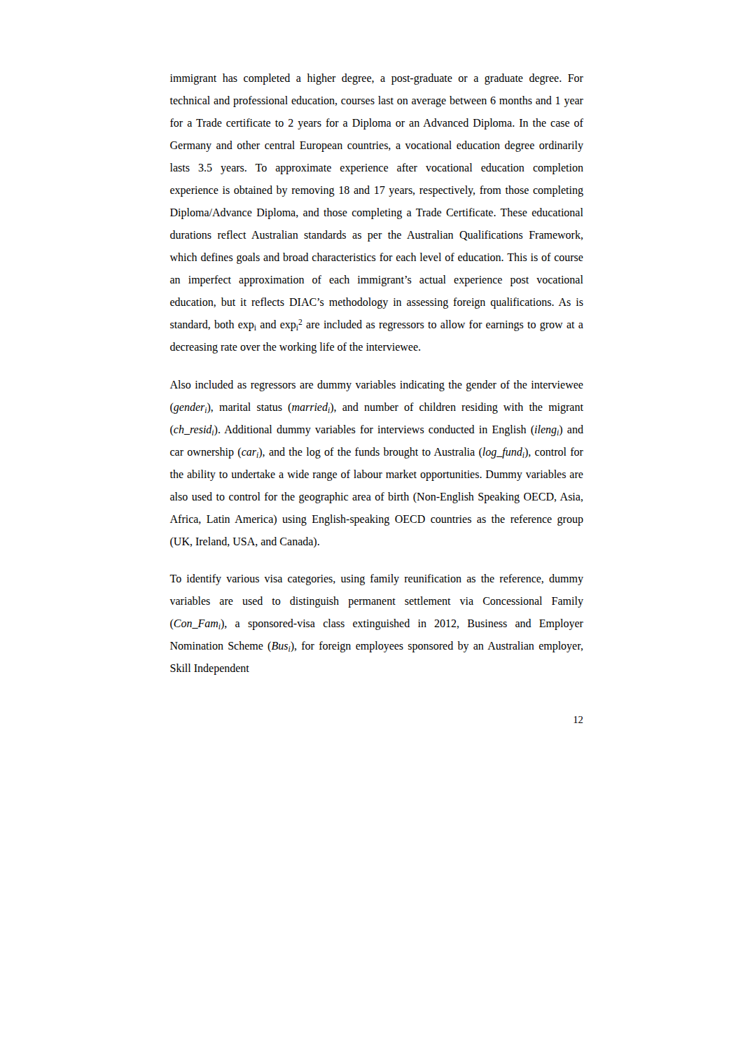immigrant has completed a higher degree, a post-graduate or a graduate degree. For technical and professional education, courses last on average between 6 months and 1 year for a Trade certificate to 2 years for a Diploma or an Advanced Diploma. In the case of Germany and other central European countries, a vocational education degree ordinarily lasts 3.5 years. To approximate experience after vocational education completion experience is obtained by removing 18 and 17 years, respectively, from those completing Diploma/Advance Diploma, and those completing a Trade Certificate. These educational durations reflect Australian standards as per the Australian Qualifications Framework, which defines goals and broad characteristics for each level of education. This is of course an imperfect approximation of each immigrant’s actual experience post vocational education, but it reflects DIAC’s methodology in assessing foreign qualifications. As is standard, both expi and expi2 are included as regressors to allow for earnings to grow at a decreasing rate over the working life of the interviewee.
Also included as regressors are dummy variables indicating the gender of the interviewee (genderi), marital status (marriedi), and number of children residing with the migrant (ch_residi). Additional dummy variables for interviews conducted in English (ilengi) and car ownership (cari), and the log of the funds brought to Australia (log_fundi), control for the ability to undertake a wide range of labour market opportunities. Dummy variables are also used to control for the geographic area of birth (Non-English Speaking OECD, Asia, Africa, Latin America) using English-speaking OECD countries as the reference group (UK, Ireland, USA, and Canada).
To identify various visa categories, using family reunification as the reference, dummy variables are used to distinguish permanent settlement via Concessional Family (Con_Fami), a sponsored-visa class extinguished in 2012, Business and Employer Nomination Scheme (Busi), for foreign employees sponsored by an Australian employer, Skill Independent
12